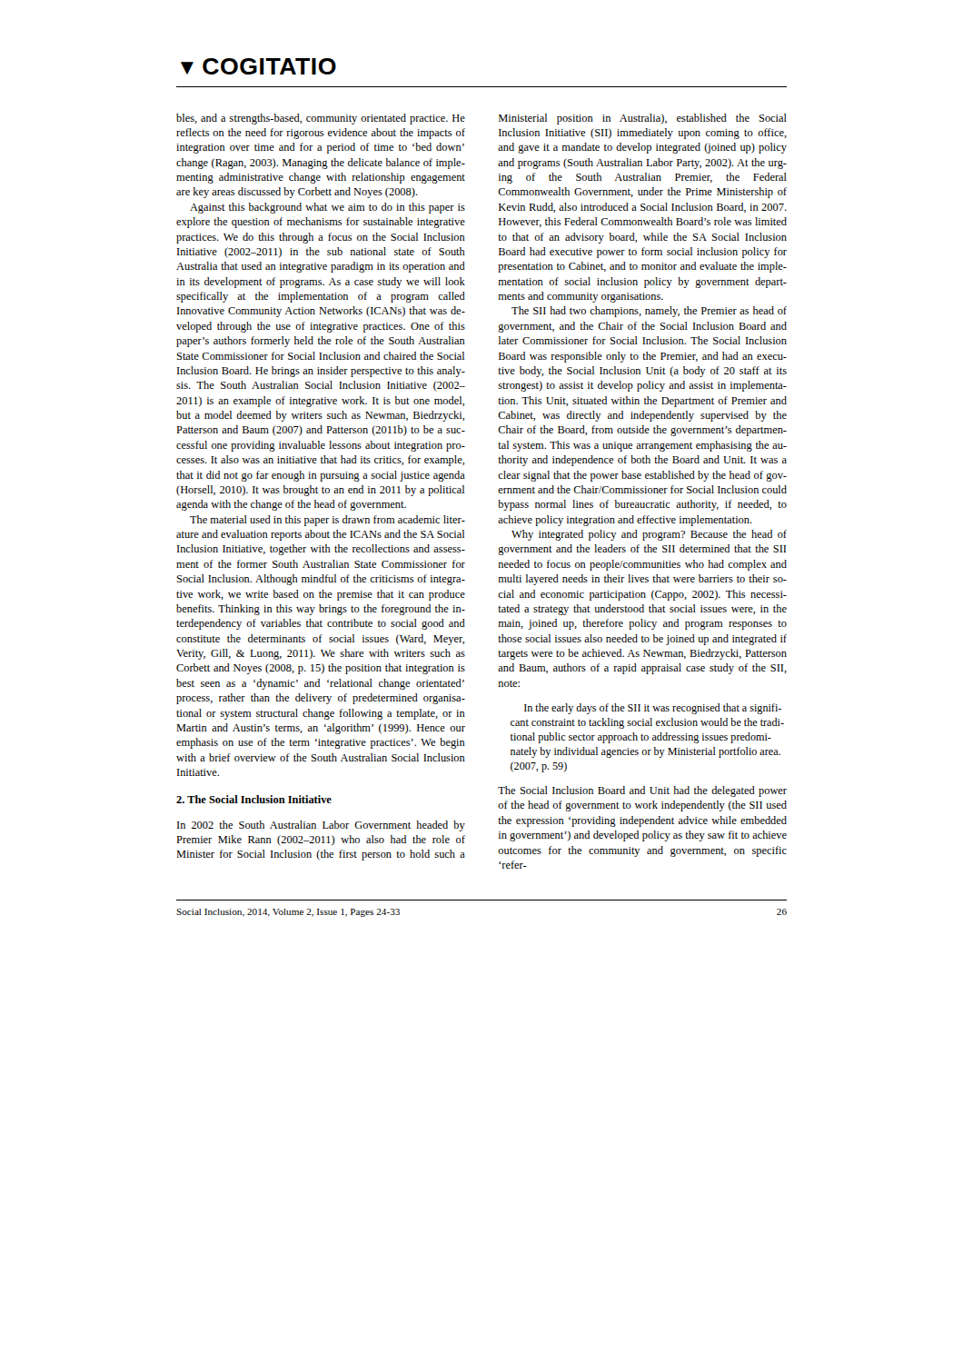▼COGITATIO
bles, and a strengths-based, community orientated practice. He reflects on the need for rigorous evidence about the impacts of integration over time and for a period of time to ‘bed down’ change (Ragan, 2003). Managing the delicate balance of implementing administrative change with relationship engagement are key areas discussed by Corbett and Noyes (2008).
Against this background what we aim to do in this paper is explore the question of mechanisms for sustainable integrative practices. We do this through a focus on the Social Inclusion Initiative (2002–2011) in the sub national state of South Australia that used an integrative paradigm in its operation and in its development of programs. As a case study we will look specifically at the implementation of a program called Innovative Community Action Networks (ICANs) that was developed through the use of integrative practices. One of this paper’s authors formerly held the role of the South Australian State Commissioner for Social Inclusion and chaired the Social Inclusion Board. He brings an insider perspective to this analysis. The South Australian Social Inclusion Initiative (2002–2011) is an example of integrative work. It is but one model, but a model deemed by writers such as Newman, Biedrzycki, Patterson and Baum (2007) and Patterson (2011b) to be a successful one providing invaluable lessons about integration processes. It also was an initiative that had its critics, for example, that it did not go far enough in pursuing a social justice agenda (Horsell, 2010). It was brought to an end in 2011 by a political agenda with the change of the head of government.
The material used in this paper is drawn from academic literature and evaluation reports about the ICANs and the SA Social Inclusion Initiative, together with the recollections and assessment of the former South Australian State Commissioner for Social Inclusion. Although mindful of the criticisms of integrative work, we write based on the premise that it can produce benefits. Thinking in this way brings to the foreground the interdependency of variables that contribute to social good and constitute the determinants of social issues (Ward, Meyer, Verity, Gill, & Luong, 2011). We share with writers such as Corbett and Noyes (2008, p. 15) the position that integration is best seen as a ‘dynamic’ and ‘relational change orientated’ process, rather than the delivery of predetermined organisational or system structural change following a template, or in Martin and Austin’s terms, an ‘algorithm’ (1999). Hence our emphasis on use of the term ‘integrative practices’. We begin with a brief overview of the South Australian Social Inclusion Initiative.
2. The Social Inclusion Initiative
In 2002 the South Australian Labor Government headed by Premier Mike Rann (2002–2011) who also had the role of Minister for Social Inclusion (the first person to hold such a Ministerial position in Australia), established the Social Inclusion Initiative (SII) immediately upon coming to office, and gave it a mandate to develop integrated (joined up) policy and programs (South Australian Labor Party, 2002). At the urging of the South Australian Premier, the Federal Commonwealth Government, under the Prime Ministership of Kevin Rudd, also introduced a Social Inclusion Board, in 2007. However, this Federal Commonwealth Board’s role was limited to that of an advisory board, while the SA Social Inclusion Board had executive power to form social inclusion policy for presentation to Cabinet, and to monitor and evaluate the implementation of social inclusion policy by government departments and community organisations.
The SII had two champions, namely, the Premier as head of government, and the Chair of the Social Inclusion Board and later Commissioner for Social Inclusion. The Social Inclusion Board was responsible only to the Premier, and had an executive body, the Social Inclusion Unit (a body of 20 staff at its strongest) to assist it develop policy and assist in implementation. This Unit, situated within the Department of Premier and Cabinet, was directly and independently supervised by the Chair of the Board, from outside the government’s departmental system. This was a unique arrangement emphasising the authority and independence of both the Board and Unit. It was a clear signal that the power base established by the head of government and the Chair/Commissioner for Social Inclusion could bypass normal lines of bureaucratic authority, if needed, to achieve policy integration and effective implementation.
Why integrated policy and program? Because the head of government and the leaders of the SII determined that the SII needed to focus on people/communities who had complex and multi layered needs in their lives that were barriers to their social and economic participation (Cappo, 2002). This necessitated a strategy that understood that social issues were, in the main, joined up, therefore policy and program responses to those social issues also needed to be joined up and integrated if targets were to be achieved. As Newman, Biedrzycki, Patterson and Baum, authors of a rapid appraisal case study of the SII, note:
In the early days of the SII it was recognised that a significant constraint to tackling social exclusion would be the traditional public sector approach to addressing issues predominately by individual agencies or by Ministerial portfolio area. (2007, p. 59)
The Social Inclusion Board and Unit had the delegated power of the head of government to work independently (the SII used the expression ‘providing independent advice while embedded in government’) and developed policy as they saw fit to achieve outcomes for the community and government, on specific ‘refer-
Social Inclusion, 2014, Volume 2, Issue 1, Pages 24-33
26